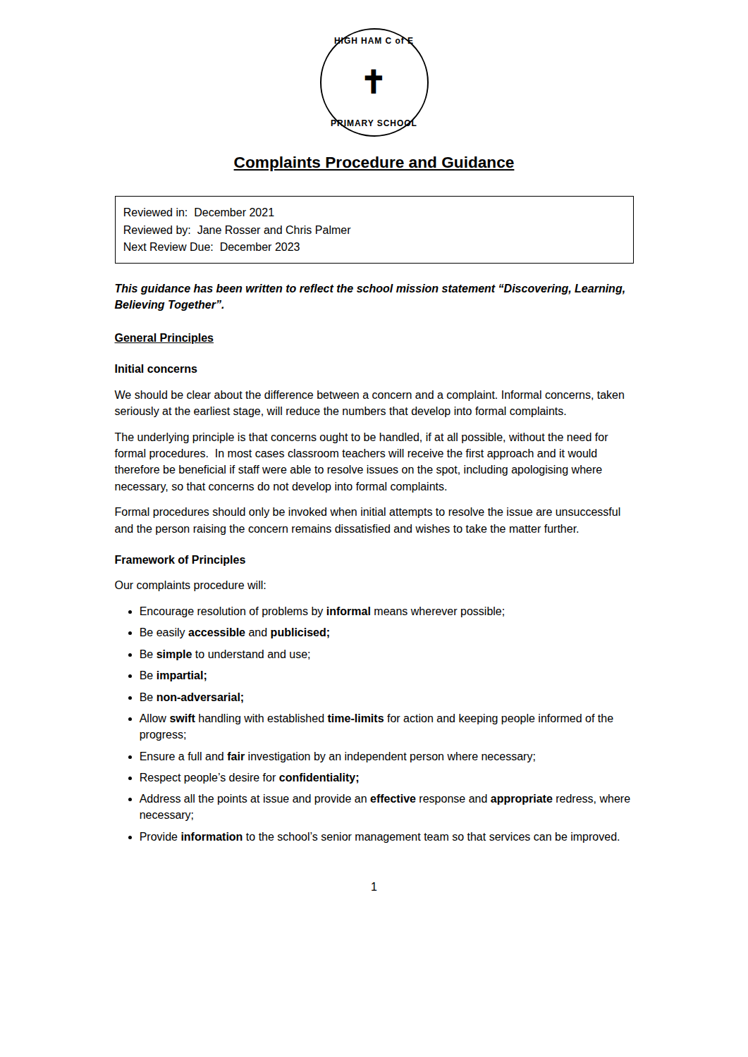HIGH HAM C of E ✝ PRIMARY SCHOOL
Complaints Procedure and Guidance
Reviewed in: December 2021
Reviewed by: Jane Rosser and Chris Palmer
Next Review Due: December 2023
This guidance has been written to reflect the school mission statement “Discovering, Learning, Believing Together”.
General Principles
Initial concerns
We should be clear about the difference between a concern and a complaint. Informal concerns, taken seriously at the earliest stage, will reduce the numbers that develop into formal complaints.
The underlying principle is that concerns ought to be handled, if at all possible, without the need for formal procedures. In most cases classroom teachers will receive the first approach and it would therefore be beneficial if staff were able to resolve issues on the spot, including apologising where necessary, so that concerns do not develop into formal complaints.
Formal procedures should only be invoked when initial attempts to resolve the issue are unsuccessful and the person raising the concern remains dissatisfied and wishes to take the matter further.
Framework of Principles
Our complaints procedure will:
Encourage resolution of problems by informal means wherever possible;
Be easily accessible and publicised;
Be simple to understand and use;
Be impartial;
Be non-adversarial;
Allow swift handling with established time-limits for action and keeping people informed of the progress;
Ensure a full and fair investigation by an independent person where necessary;
Respect people’s desire for confidentiality;
Address all the points at issue and provide an effective response and appropriate redress, where necessary;
Provide information to the school’s senior management team so that services can be improved.
1